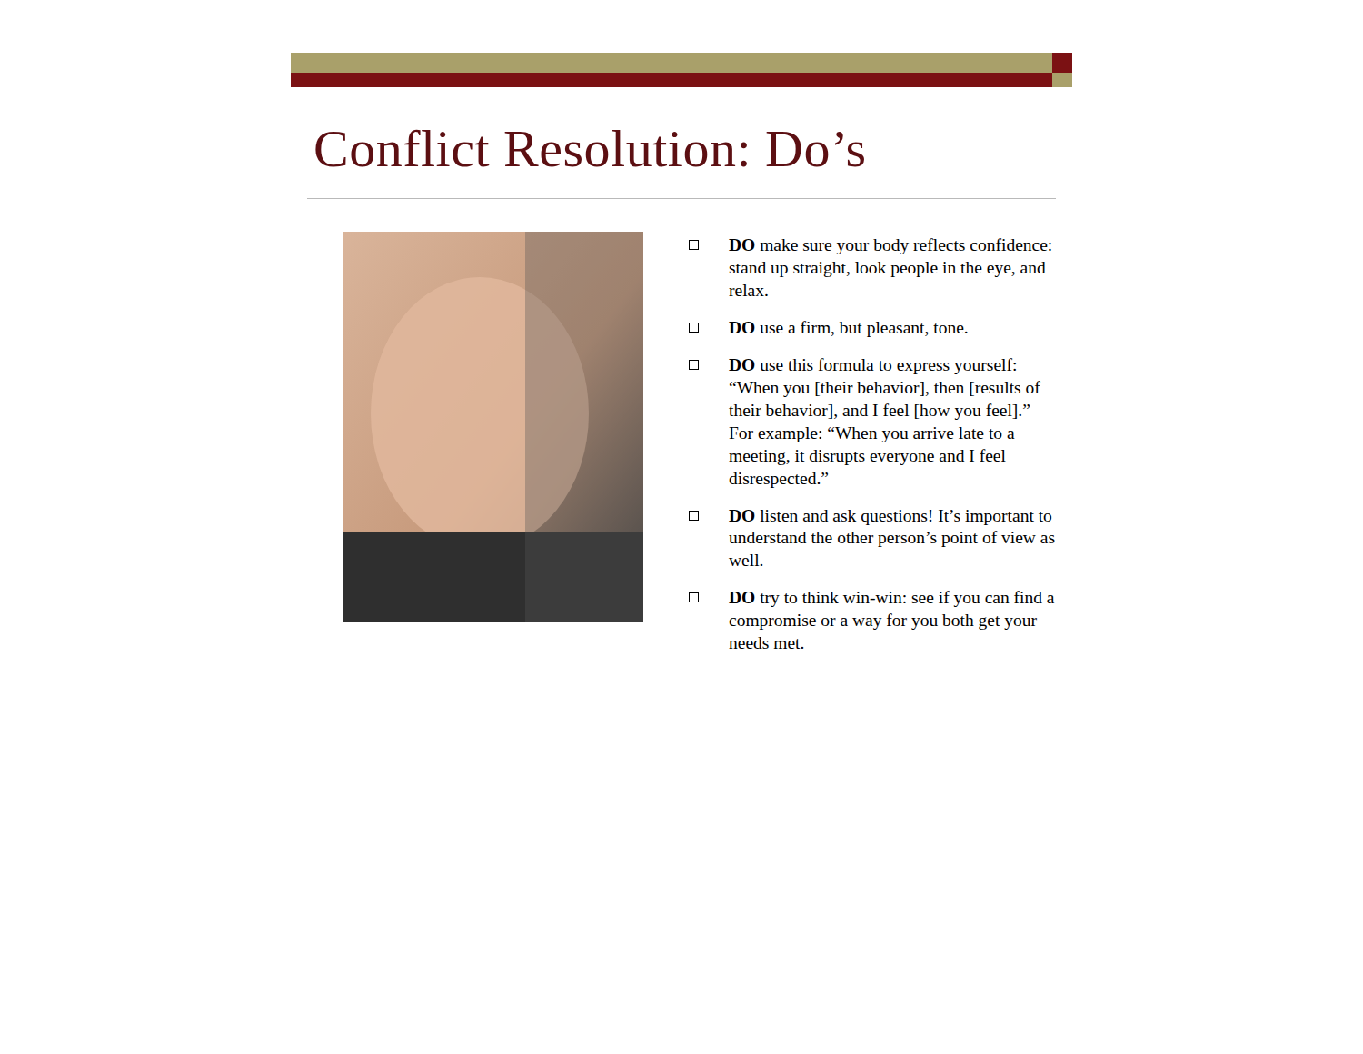Conflict Resolution: Do’s
DO make sure your body reflects confidence: stand up straight, look people in the eye, and relax.
DO use a firm, but pleasant, tone.
DO use this formula to express yourself: “When you [their behavior], then [results of their behavior], and I feel [how you feel].” For example: “When you arrive late to a meeting, it disrupts everyone and I feel disrespected.”
DO listen and ask questions! It’s important to understand the other person’s point of view as well.
DO try to think win-win: see if you can find a compromise or a way for you both get your needs met.